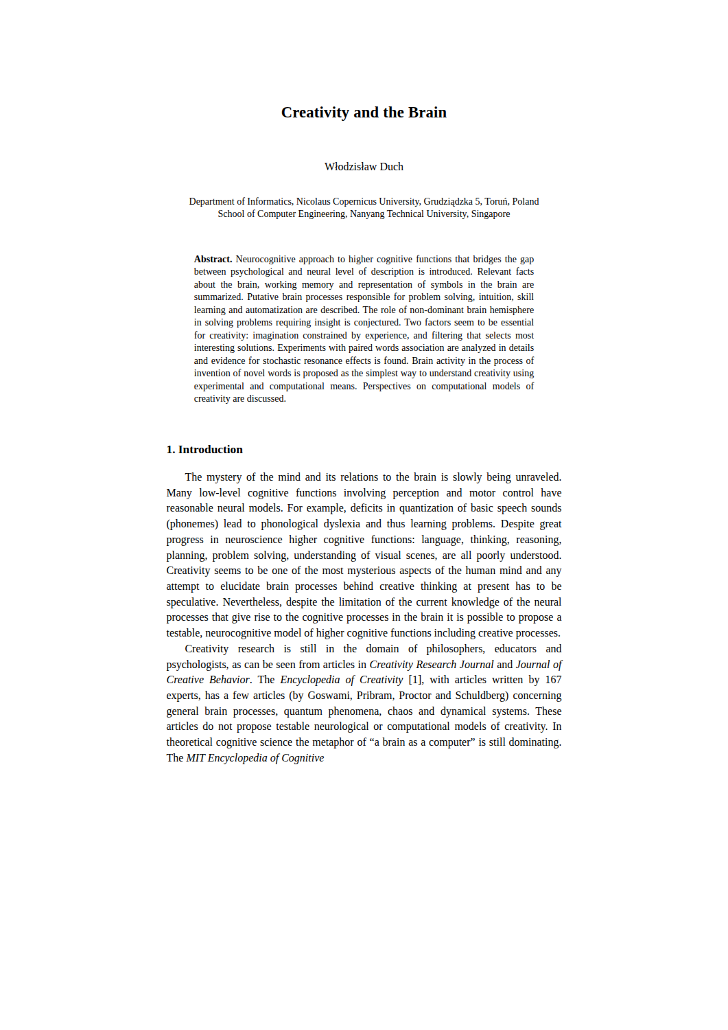Creativity and the Brain
Włodzisław Duch
Department of Informatics, Nicolaus Copernicus University, Grudziądzka 5, Toruń, Poland
School of Computer Engineering, Nanyang Technical University, Singapore
Abstract. Neurocognitive approach to higher cognitive functions that bridges the gap between psychological and neural level of description is introduced. Relevant facts about the brain, working memory and representation of symbols in the brain are summarized. Putative brain processes responsible for problem solving, intuition, skill learning and automatization are described. The role of non-dominant brain hemisphere in solving problems requiring insight is conjectured. Two factors seem to be essential for creativity: imagination constrained by experience, and filtering that selects most interesting solutions. Experiments with paired words association are analyzed in details and evidence for stochastic resonance effects is found. Brain activity in the process of invention of novel words is proposed as the simplest way to understand creativity using experimental and computational means. Perspectives on computational models of creativity are discussed.
1. Introduction
The mystery of the mind and its relations to the brain is slowly being unraveled. Many low-level cognitive functions involving perception and motor control have reasonable neural models. For example, deficits in quantization of basic speech sounds (phonemes) lead to phonological dyslexia and thus learning problems. Despite great progress in neuroscience higher cognitive functions: language, thinking, reasoning, planning, problem solving, understanding of visual scenes, are all poorly understood. Creativity seems to be one of the most mysterious aspects of the human mind and any attempt to elucidate brain processes behind creative thinking at present has to be speculative. Nevertheless, despite the limitation of the current knowledge of the neural processes that give rise to the cognitive processes in the brain it is possible to propose a testable, neurocognitive model of higher cognitive functions including creative processes.
Creativity research is still in the domain of philosophers, educators and psychologists, as can be seen from articles in Creativity Research Journal and Journal of Creative Behavior. The Encyclopedia of Creativity [1], with articles written by 167 experts, has a few articles (by Goswami, Pribram, Proctor and Schuldberg) concerning general brain processes, quantum phenomena, chaos and dynamical systems. These articles do not propose testable neurological or computational models of creativity. In theoretical cognitive science the metaphor of “a brain as a computer” is still dominating. The MIT Encyclopedia of Cognitive